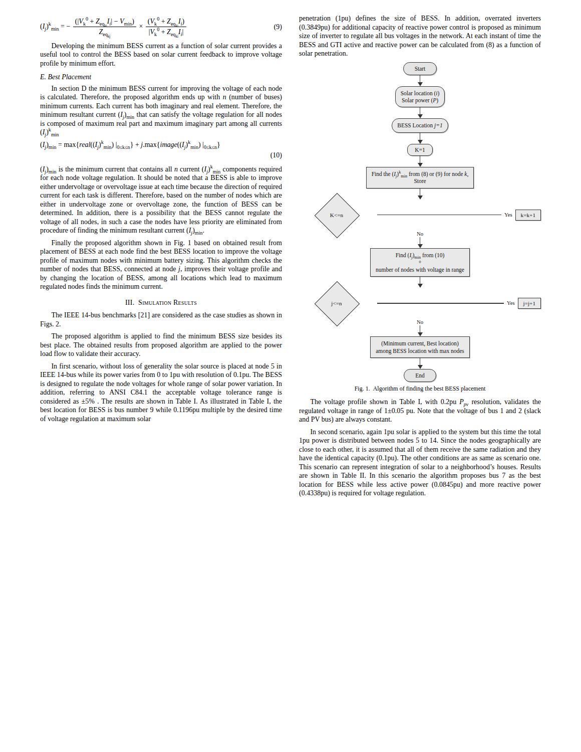(Ij)kmin = − (|Vk0 + ZeqkiIi| − Vmin) Zeqkj × (Vk0 + ZeqkiIi) |Vk0 + ZeqkiIi|
(9)
Developing the minimum BESS current as a function of solar current provides a useful tool to control the BESS based on solar current feedback to improve voltage profile by minimum effort.
E. Best Placement
In section D the minimum BESS current for improving the voltage of each node is calculated. Therefore, the proposed algorithm ends up with n (number of buses) minimum currents. Each current has both imaginary and real element. Therefore, the minimum resultant current (Ij)min that can satisfy the voltage regulation for all nodes is composed of maximum real part and maximum imaginary part among all currents (Ij)kmin
(Ij)min = max{real((Ij)kmin) |0≤k≤n} + j.max{image((Ij)kmin) |0≤k≤n}
(10)
(Ij)min is the minimum current that contains all n current (Ij)kmin components required for each node voltage regulation. It should be noted that a BESS is able to improve either undervoltage or overvoltage issue at each time because the direction of required current for each task is different. Therefore, based on the number of nodes which are either in undervoltage zone or overvoltage zone, the function of BESS can be determined. In addition, there is a possibility that the BESS cannot regulate the voltage of all nodes, in such a case the nodes have less priority are eliminated from procedure of finding the minimum resultant current (Ij)min.
Finally the proposed algorithm shown in Fig. 1 based on obtained result from placement of BESS at each node find the best BESS location to improve the voltage profile of maximum nodes with minimum battery sizing. This algorithm checks the number of nodes that BESS, connected at node j, improves their voltage profile and by changing the location of BESS, among all locations which lead to maximum regulated nodes finds the minimum current.
III. Simulation Results
The IEEE 14-bus benchmarks [21] are considered as the case studies as shown in Figs. 2.
The proposed algorithm is applied to find the minimum BESS size besides its best place. The obtained results from proposed algorithm are applied to the power load flow to validate their accuracy.
In first scenario, without loss of generality the solar source is placed at node 5 in IEEE 14-bus while its power varies from 0 to 1pu with resolution of 0.1pu. The BESS is designed to regulate the node voltages for whole range of solar power variation. In addition, referring to ANSI C84.1 the acceptable voltage tolerance range is considered as ±5% . The results are shown in Table I. As illustrated in Table I, the best location for BESS is bus number 9 while 0.1196pu multiple by the desired time of voltage regulation at maximum solar
penetration (1pu) defines the size of BESS. In addition, overrated inverters (0.3849pu) for additional capacity of reactive power control is proposed as minimum size of inverter to regulate all bus voltages in the network. At each instant of time the BESS and GTI active and reactive power can be calculated from (8) as a function of solar penetration.
Start
Solar location (i)
Solar power (P)
BESS Location j=1
K=1
Find the (Ij)kmin from (8) or (9) for node k,
Store
K<=n
Yes
k=k+1
No
Find (Ij)min from (10)
+
number of nodes with voltage in range
j<=n
Yes
j=j+1
No
(Minimum current, Best location)
among BESS location with max nodes
End
Fig. 1. Algorithm of finding the best BESS placement
The voltage profile shown in Table I, with 0.2pu Ppv resolution, validates the regulated voltage in range of 1±0.05 pu. Note that the voltage of bus 1 and 2 (slack and PV bus) are always constant.
In second scenario, again 1pu solar is applied to the system but this time the total 1pu power is distributed between nodes 5 to 14. Since the nodes geographically are close to each other, it is assumed that all of them receive the same radiation and they have the identical capacity (0.1pu). The other conditions are as same as scenario one. This scenario can represent integration of solar to a neighborhood’s houses. Results are shown in Table II. In this scenario the algorithm proposes bus 7 as the best location for BESS while less active power (0.0845pu) and more reactive power (0.4338pu) is required for voltage regulation.